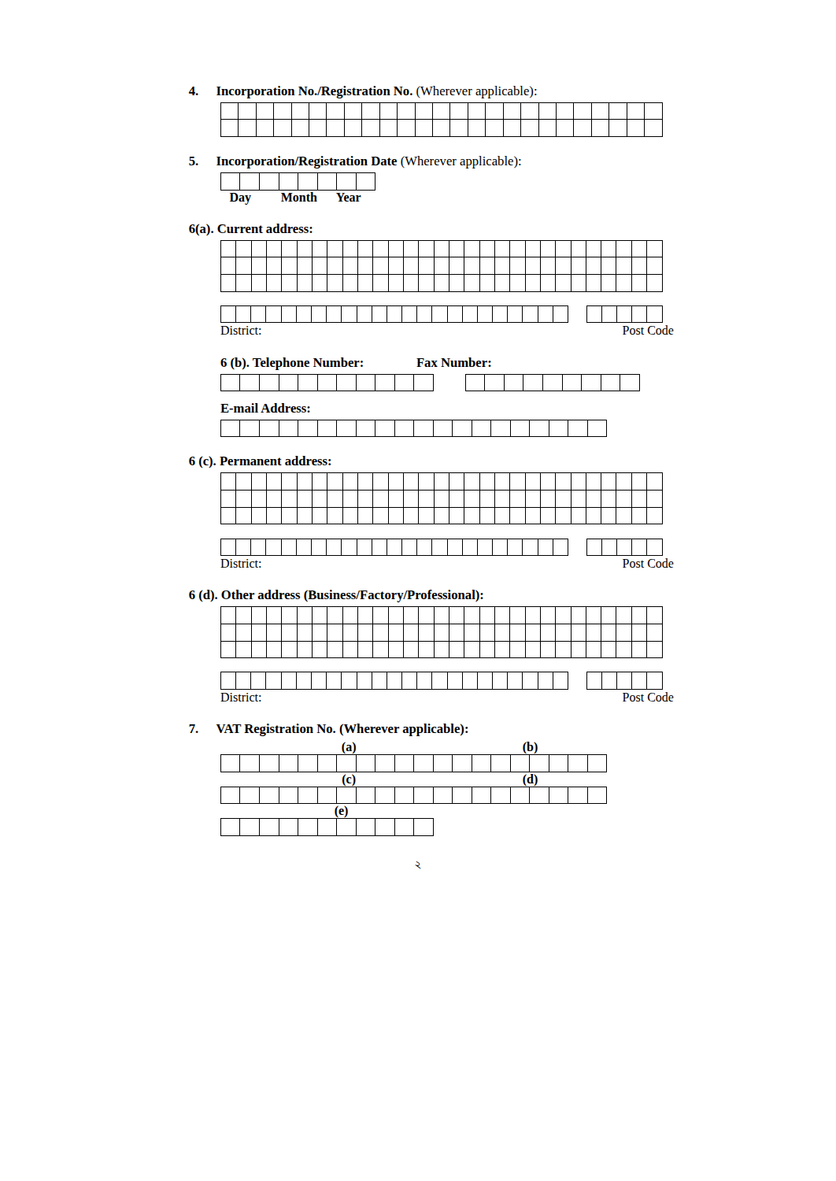4. Incorporation No./Registration No. (Wherever applicable):
5. Incorporation/Registration Date (Wherever applicable):
Day Month Year
6(a). Current address:
District: Post Code
6 (b). Telephone Number: Fax Number:
E-mail Address:
6 (c). Permanent address:
District: Post Code
6 (d). Other address (Business/Factory/Professional):
District: Post Code
7. VAT Registration No. (Wherever applicable):
(a) (b)
(c) (d)
(e)
২